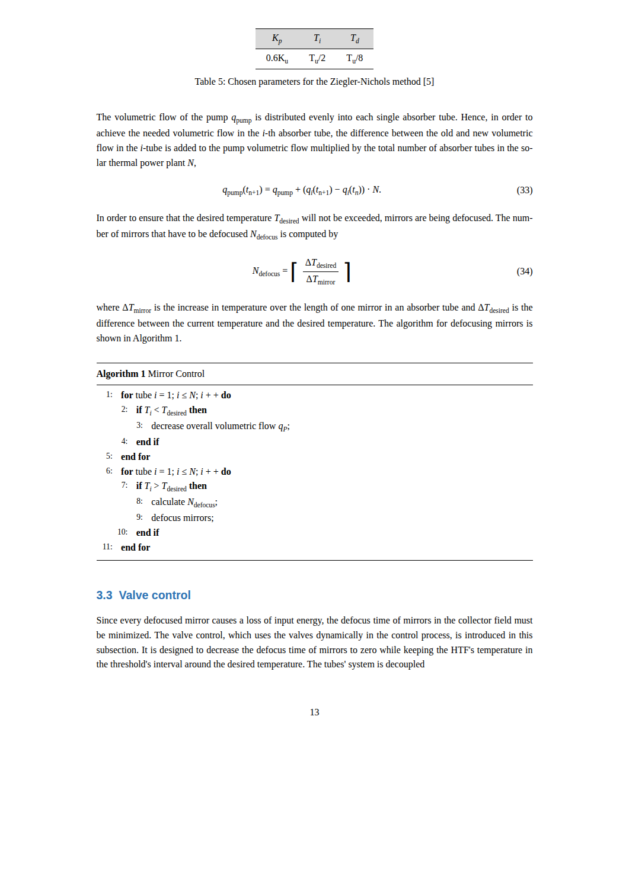| K p | T i | T d |
| --- | --- | --- |
| 0.6K u | T u /2 | T u /8 |
Table 5: Chosen parameters for the Ziegler-Nichols method [5]
The volumetric flow of the pump qpump is distributed evenly into each single absorber tube. Hence, in order to achieve the needed volumetric flow in the i-th absorber tube, the difference between the old and new volumetric flow in the i-tube is added to the pump volumetric flow multiplied by the total number of absorber tubes in the solar thermal power plant N,
qpump(tn+1) = qpump + (qi(tn+1) − qi(tn)) · N.
(33)
In order to ensure that the desired temperature Tdesired will not be exceeded, mirrors are being defocused. The number of mirrors that have to be defocused Ndefocus is computed by
Ndefocus = ⌈ ΔTdesired ΔTmirror ⌉
(34)
where ΔTmirror is the increase in temperature over the length of one mirror in an absorber tube and ΔTdesired is the difference between the current temperature and the desired temperature. The algorithm for defocusing mirrors is shown in Algorithm 1.
Algorithm 1 Mirror Control
for tube i = 1; i ≤ N; i + + do
if Ti < Tdesired then
decrease overall volumetric flow qP;
end if
end for
for tube i = 1; i ≤ N; i + + do
if Ti > Tdesired then
calculate Ndefocus;
defocus mirrors;
end if
end for
3.3 Valve control
Since every defocused mirror causes a loss of input energy, the defocus time of mirrors in the collector field must be minimized. The valve control, which uses the valves dynamically in the control process, is introduced in this subsection. It is designed to decrease the defocus time of mirrors to zero while keeping the HTF's temperature in the threshold's interval around the desired temperature. The tubes' system is decoupled
13